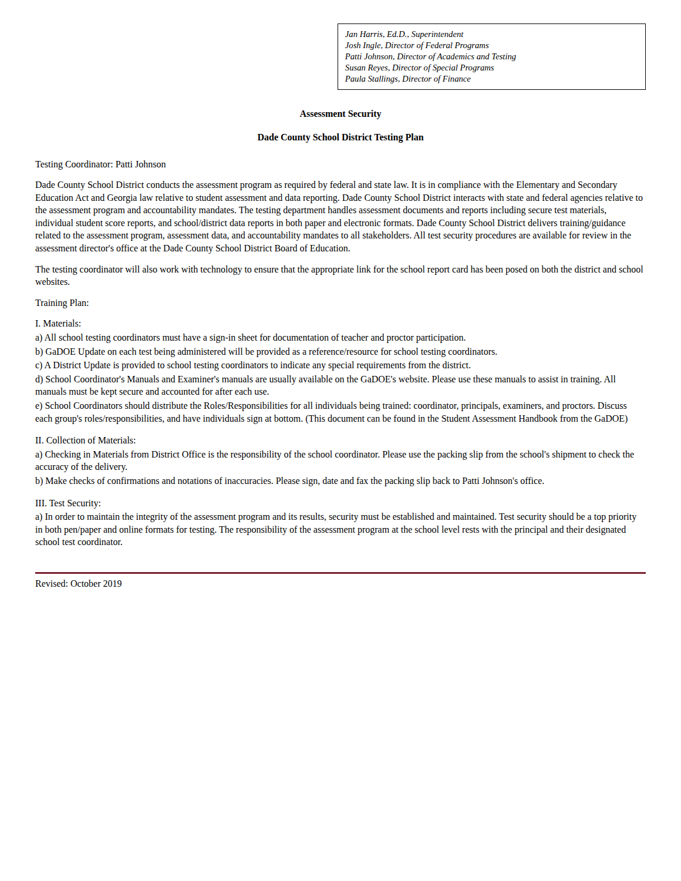DADE
COUNTY SCHOOLS
Tradition. Character. Knowledge.
Jan Harris, Ed.D., Superintendent
Josh Ingle, Director of Federal Programs
Patti Johnson, Director of Academics and Testing
Susan Reyes, Director of Special Programs
Paula Stallings, Director of Finance
Assessment Security
Dade County School District Testing Plan
Testing Coordinator: Patti Johnson
Dade County School District conducts the assessment program as required by federal and state law. It is in compliance with the Elementary and Secondary Education Act and Georgia law relative to student assessment and data reporting. Dade County School District interacts with state and federal agencies relative to the assessment program and accountability mandates. The testing department handles assessment documents and reports including secure test materials, individual student score reports, and school/district data reports in both paper and electronic formats. Dade County School District delivers training/guidance related to the assessment program, assessment data, and accountability mandates to all stakeholders. All test security procedures are available for review in the assessment director's office at the Dade County School District Board of Education.
The testing coordinator will also work with technology to ensure that the appropriate link for the school report card has been posed on both the district and school websites.
Training Plan:
I. Materials:
a) All school testing coordinators must have a sign-in sheet for documentation of teacher and proctor participation.
b) GaDOE Update on each test being administered will be provided as a reference/resource for school testing coordinators.
c) A District Update is provided to school testing coordinators to indicate any special requirements from the district.
d) School Coordinator's Manuals and Examiner's manuals are usually available on the GaDOE's website. Please use these manuals to assist in training. All manuals must be kept secure and accounted for after each use.
e) School Coordinators should distribute the Roles/Responsibilities for all individuals being trained: coordinator, principals, examiners, and proctors. Discuss each group's roles/responsibilities, and have individuals sign at bottom. (This document can be found in the Student Assessment Handbook from the GaDOE)
II. Collection of Materials:
a) Checking in Materials from District Office is the responsibility of the school coordinator. Please use the packing slip from the school's shipment to check the accuracy of the delivery.
b) Make checks of confirmations and notations of inaccuracies. Please sign, date and fax the packing slip back to Patti Johnson's office.
III. Test Security:
a) In order to maintain the integrity of the assessment program and its results, security must be established and maintained. Test security should be a top priority in both pen/paper and online formats for testing. The responsibility of the assessment program at the school level rests with the principal and their designated school test coordinator.
Revised: October 2019